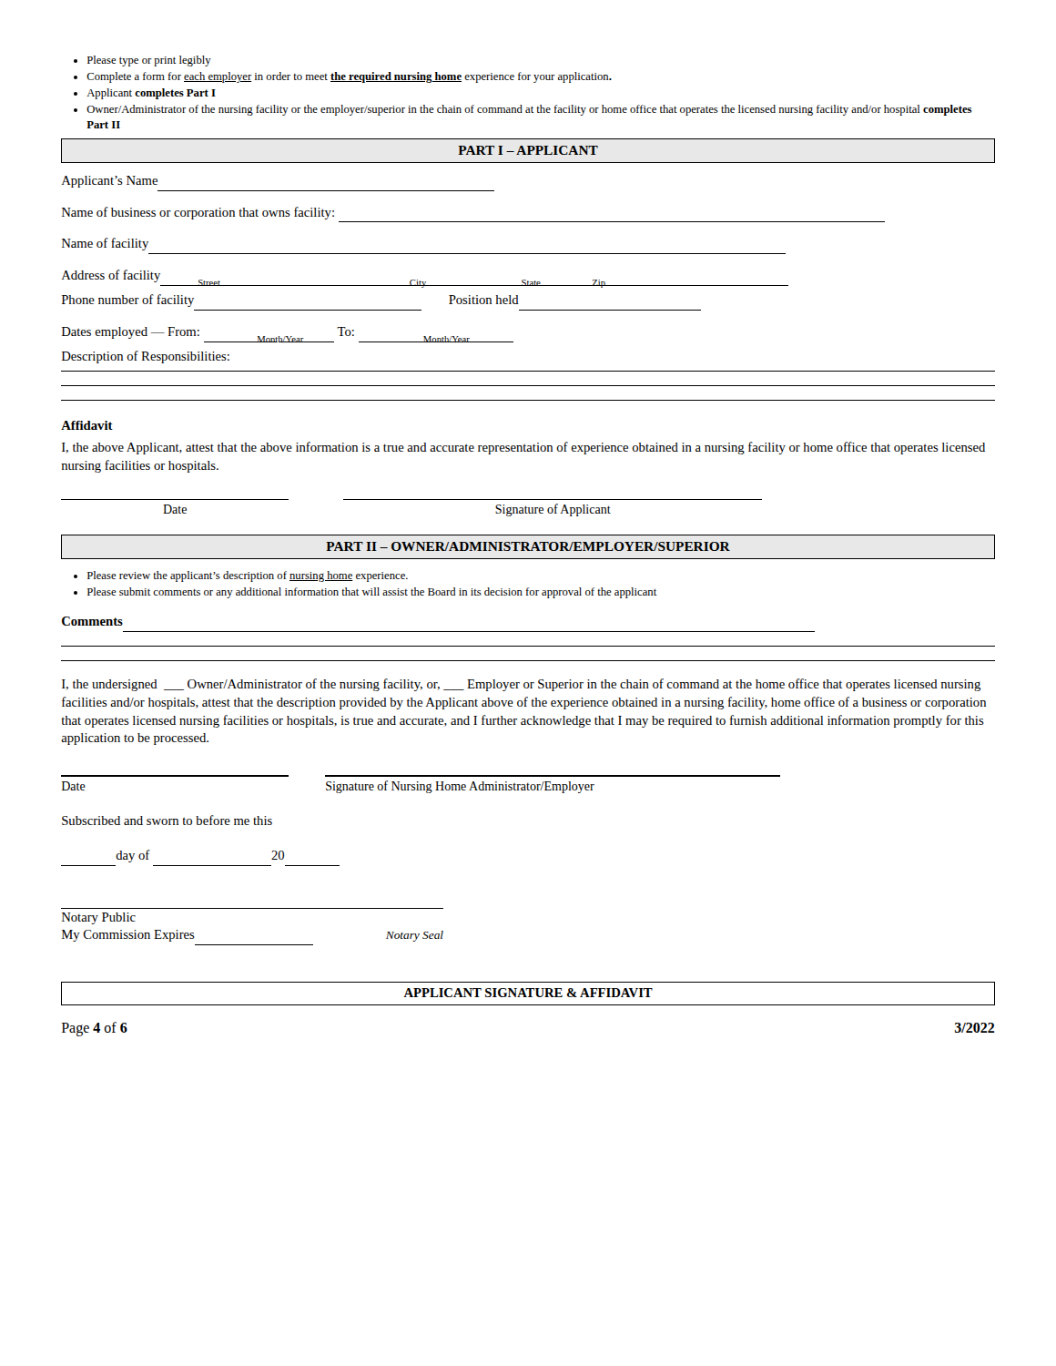Please type or print legibly
Complete a form for each employer in order to meet the required nursing home experience for your application.
Applicant completes Part I
Owner/Administrator of the nursing facility or the employer/superior in the chain of command at the facility or home office that operates the licensed nursing facility and/or hospital completes Part II
PART I – APPLICANT
Applicant’s Name
Name of business or corporation that owns facility:
Name of facility
Address of facility
Street City State Zip
Phone number of facility Position held
Dates employed — From: To:
Month/Year Month/Year
Description of Responsibilities:
Affidavit
I, the above Applicant, attest that the above information is a true and accurate representation of experience obtained in a nursing facility or home office that operates licensed nursing facilities or hospitals.
Date
Signature of Applicant
PART II – OWNER/ADMINISTRATOR/EMPLOYER/SUPERIOR
Please review the applicant’s description of nursing home experience.
Please submit comments or any additional information that will assist the Board in its decision for approval of the applicant
Comments
I, the undersigned ___ Owner/Administrator of the nursing facility, or, ___ Employer or Superior in the chain of command at the home office that operates licensed nursing facilities and/or hospitals, attest that the description provided by the Applicant above of the experience obtained in a nursing facility, home office of a business or corporation that operates licensed nursing facilities or hospitals, is true and accurate, and I further acknowledge that I may be required to furnish additional information promptly for this application to be processed.
Date
Signature of Nursing Home Administrator/Employer
Subscribed and sworn to before me this
day of 20
Notary Public
My Commission Expires Notary Seal
APPLICANT SIGNATURE & AFFIDAVIT
Page 4 of 6
3/2022